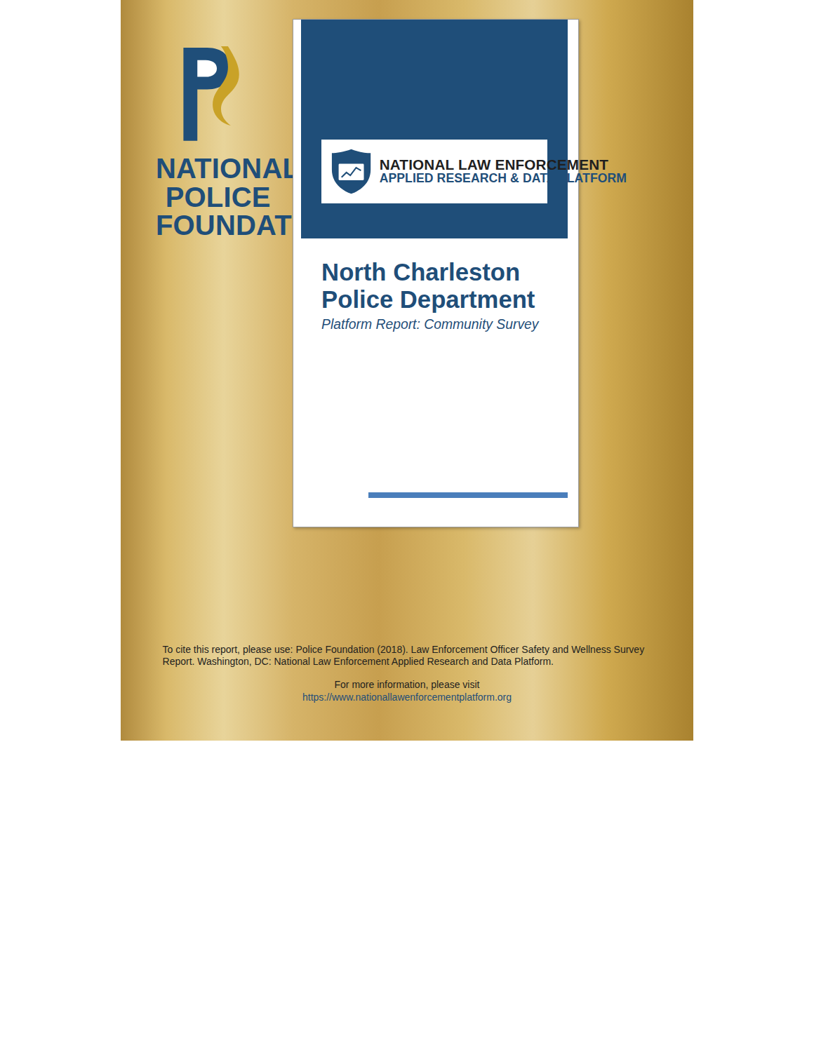NATIONAL POLICE FOUNDATION
NATIONAL LAW ENFORCEMENT
APPLIED RESEARCH & DATA PLATFORM
North Charleston
Police Department
Platform Report: Community Survey
To cite this report, please use: Police Foundation (2018). Law Enforcement Officer Safety and Wellness Survey Report. Washington, DC: National Law Enforcement Applied Research and Data Platform.
For more information, please visit
https://www.nationallawenforcementplatform.org